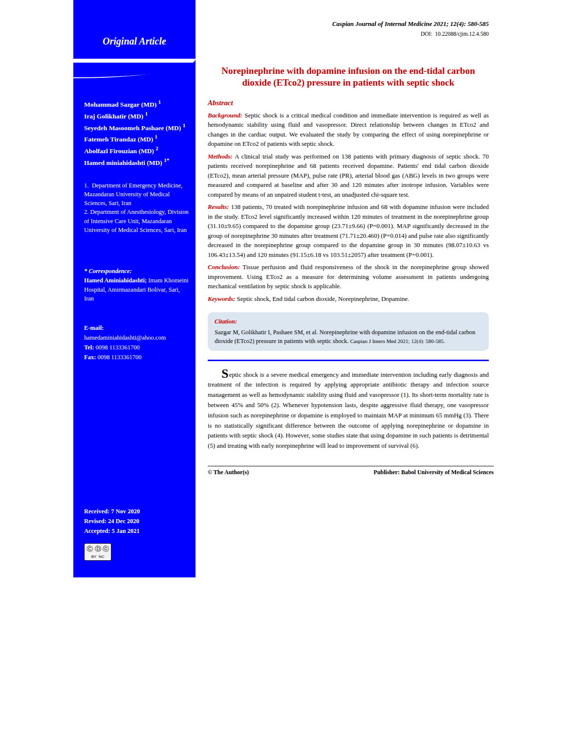Original Article
Mohammad Sazgar (MD) 1
Iraj Golikhatir (MD) 1
Seyedeh Masoomeh Pashaee (MD) 1
Fatemeh Tirandaz (MD) 1
Abolfazl Firouzian (MD) 2
Hamed miniahidashti (MD) 1*
1. Department of Emergency Medicine, Mazandaran University of Medical Sciences, Sari, Iran
2. Department of Anesthesiology, Division of Intensive Care Unit, Mazandaran University of Medical Sciences, Sari, Iran
* Correspondence:
Hamed Aminiahidashti; Imam Khomeini Hospital, Amirmazandari Bolivar, Sari, Iran
E-mail:
hamedaminiahidashti@ahoo.com
Tel: 0098 1133361700
Fax: 0098 1133361700
Received: 7 Nov 2020
Revised: 24 Dec 2020
Accepted: 5 Jan 2021
Ⓒ Ⓓ ⓒ BY NC
Caspian Journal of Internal Medicine 2021; 12(4): 580-585
DOI: 10.22088/cjim.12.4.580
Norepinephrine with dopamine infusion on the end-tidal carbon dioxide (ETco2) pressure in patients with septic shock
Abstract
Background: Septic shock is a critical medical condition and immediate intervention is required as well as hemodynamic stability using fluid and vasopressor. Direct relationship between changes in ETco2 and changes in the cardiac output. We evaluated the study by comparing the effect of using norepinephrine or dopamine on ETco2 of patients with septic shock.
Methods: A clinical trial study was performed on 138 patients with primary diagnosis of septic shock. 70 patients received norepinephrine and 68 patients received dopamine. Patients' end tidal carbon dioxide (ETco2), mean arterial pressure (MAP), pulse rate (PR), arterial blood gas (ABG) levels in two groups were measured and compared at baseline and after 30 and 120 minutes after inotrope infusion. Variables were compared by means of an unpaired student t-test, an unadjusted chi-square test.
Results: 138 patients, 70 treated with norepinephrine infusion and 68 with dopamine infusion were included in the study. ETco2 level significantly increased within 120 minutes of treatment in the norepinephrine group (31.10±9.65) compared to the dopamine group (23.71±9.66) (P=0.001). MAP significantly decreased in the group of norepinephrine 30 minutes after treatment (71.71±20.460) (P=0.014) and pulse rate also significantly decreased in the norepinephrine group compared to the dopamine group in 30 minutes (98.07±10.63 vs 106.43±13.54) and 120 minutes (91.15±6.18 vs 103.51±2057) after treatment (P=0.001).
Conclusion: Tissue perfusion and fluid responsiveness of the shock in the norepinephrine group showed improvement. Using ETco2 as a measure for determining volume assessment in patients undergoing mechanical ventilation by septic shock is applicable.
Keywords: Septic shock, End tidal carbon dioxide, Norepinephrine, Dopamine.
Citation: Sazgar M, Golikhatir I, Pashaee SM, et al. Norepinephrine with dopamine infusion on the end-tidal carbon dioxide (ETco2) pressure in patients with septic shock. Caspian J Intern Med 2021; 12(4): 580-585.
Septic shock is a severe medical emergency and immediate intervention including early diagnosis and treatment of the infection is required by applying appropriate antibiotic therapy and infection source management as well as hemodynamic stability using fluid and vasopressor (1). Its short-term mortality rate is between 45% and 50% (2). Whenever hypotension lasts, despite aggressive fluid therapy, one vasopressor infusion such as norepinephrine or dopamine is employed to maintain MAP at minimum 65 mmHg (3). There is no statistically significant difference between the outcome of applying norepinephrine or dopamine in patients with septic shock (4). However, some studies state that using dopamine in such patients is detrimental (5) and treating with early norepinephrine will lead to improvement of survival (6).
© The Author(s)
Publisher: Babol University of Medical Sciences